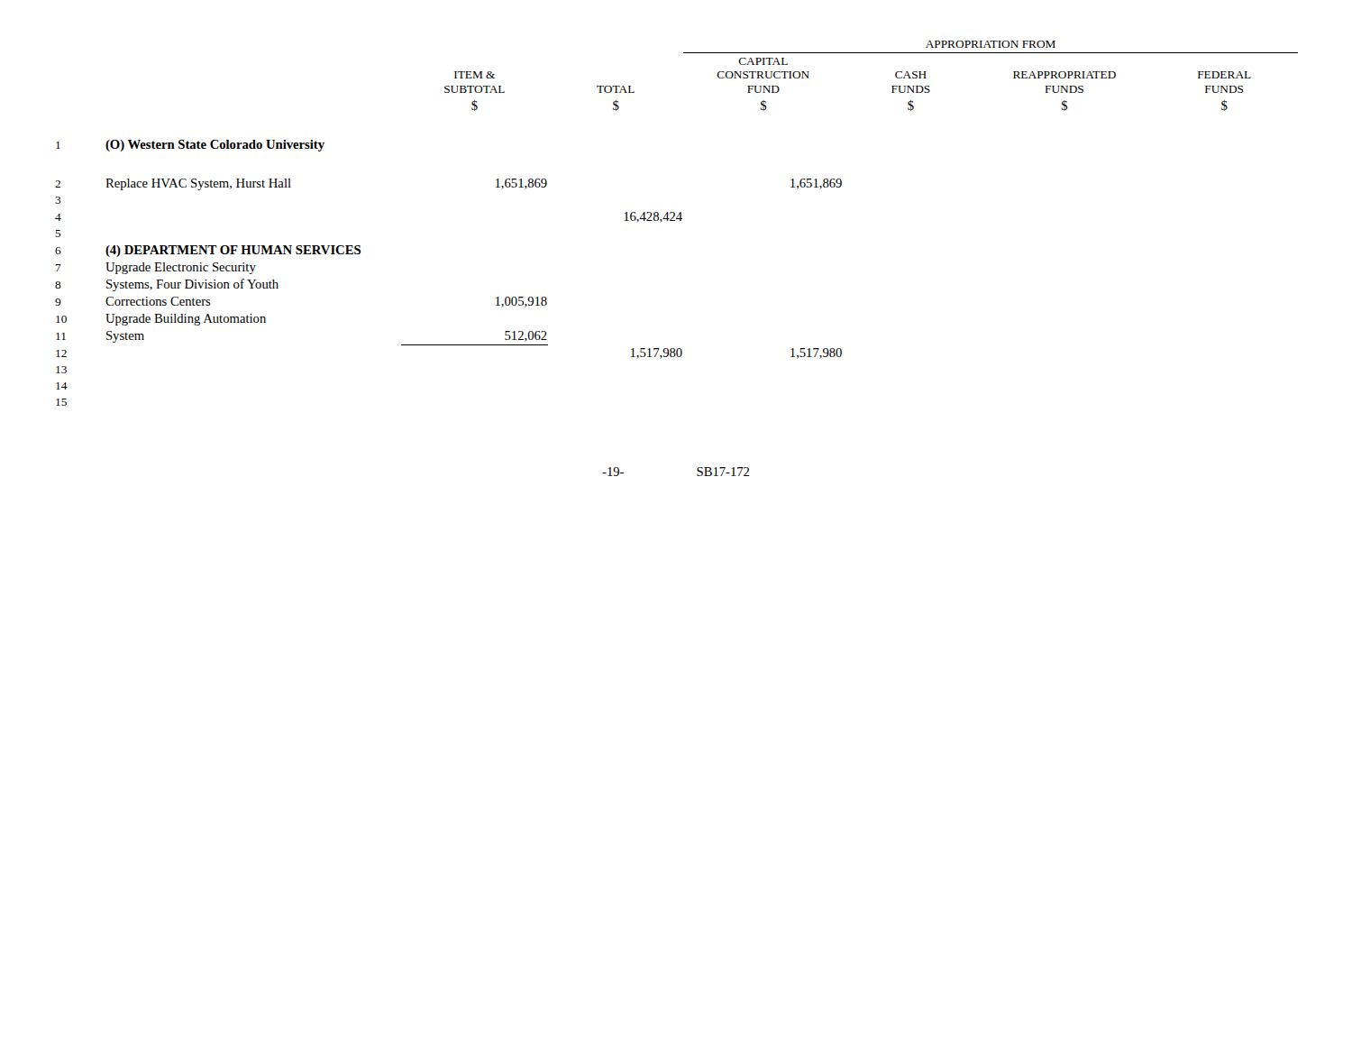| | | | | APPROPRIATION FROM |
| | | ITEM & SUBTOTAL | TOTAL | CAPITAL CONSTRUCTION FUND | CASH FUNDS | REAPPROPRIATED FUNDS | FEDERAL FUNDS |
| | | $ | $ | $ | $ | $ | $ |
| 1 | (O) Western State Colorado University | | | | | | |
| 2 | Replace HVAC System, Hurst Hall | 1,651,869 | | 1,651,869 | | | |
| 3 | | | | | | | |
| 4 | | | 16,428,424 | | | | |
| 5 | | | | | | | |
| 6 | (4) DEPARTMENT OF HUMAN SERVICES | | | | | | |
| 7 | Upgrade Electronic Security | | | | | | |
| 8 | Systems, Four Division of Youth | | | | | | |
| 9 | Corrections Centers | 1,005,918 | | | | | |
| 10 | Upgrade Building Automation | | | | | | |
| 11 | System | 512,062 | | | | | |
| 12 | | | 1,517,980 | 1,517,980 | | | |
| 13 | | | | | | | |
| 14 | | | | | | | |
| 15 | | | | | | | |
-19-SB17-172